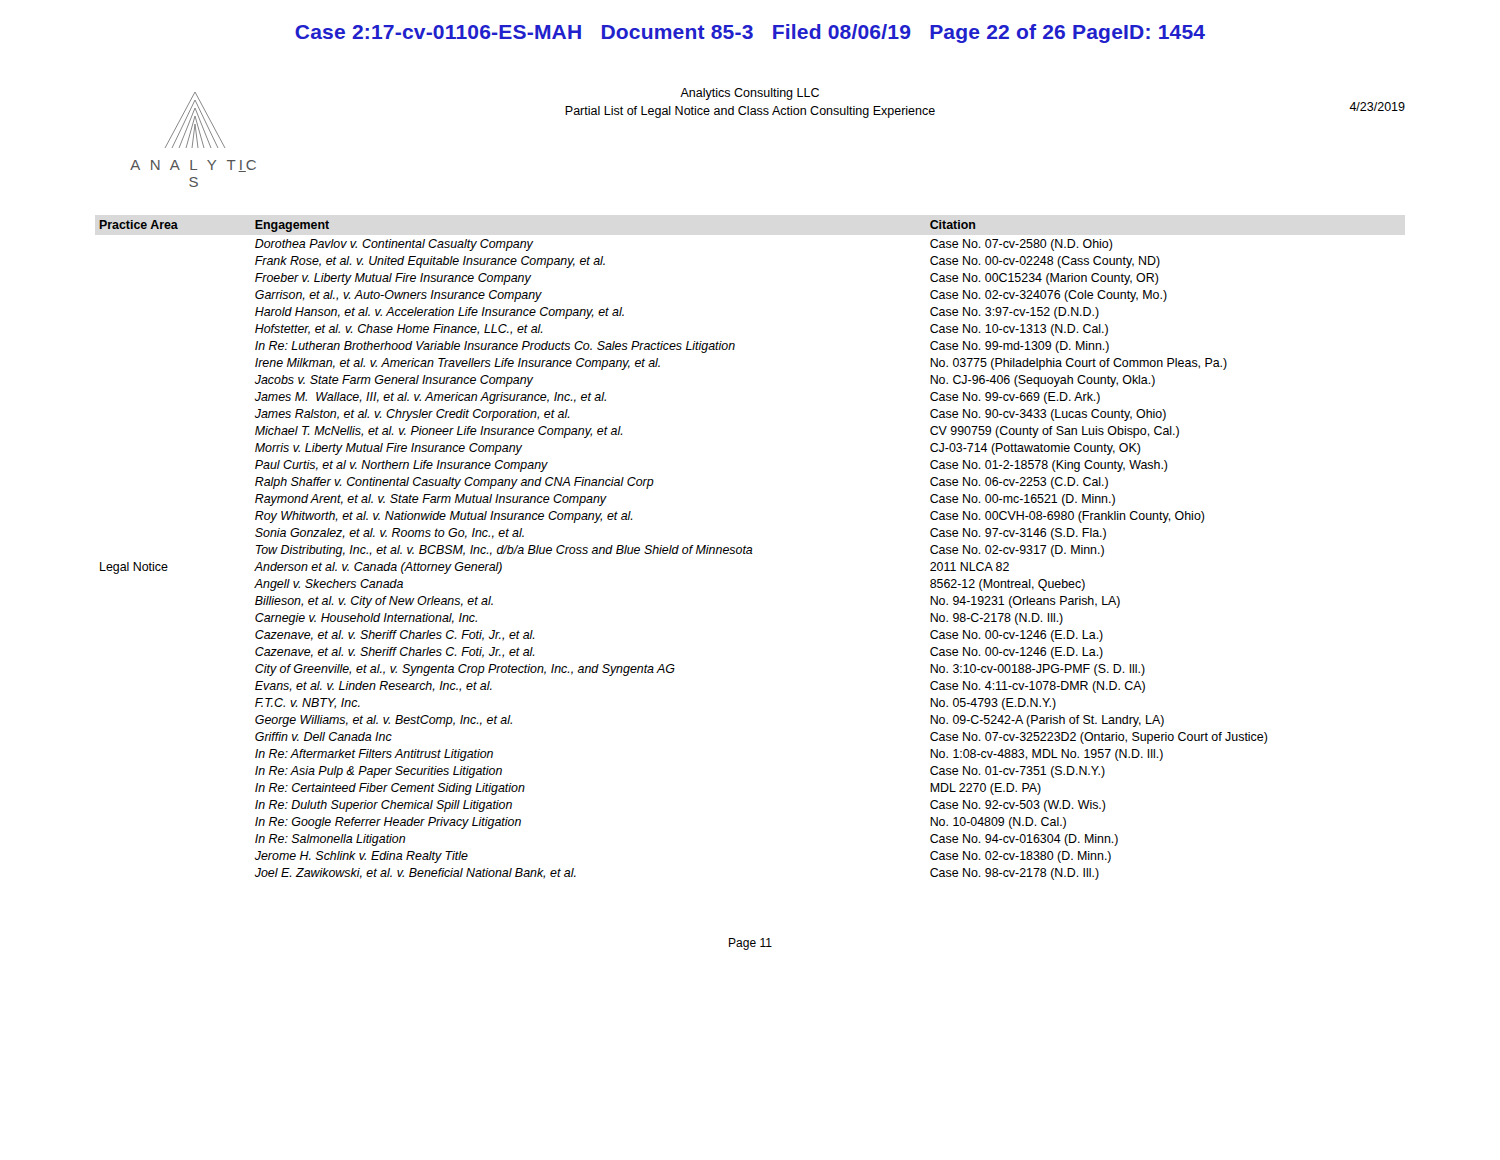Case 2:17-cv-01106-ES-MAH Document 85-3 Filed 08/06/19 Page 22 of 26 PageID: 1454
A N A L Y TIC S
Analytics Consulting LLC
Partial List of Legal Notice and Class Action Consulting Experience
4/23/2019
| Practice Area | Engagement | Citation |
| --- | --- | --- |
| | Dorothea Pavlov v. Continental Casualty Company | Case No. 07-cv-2580 (N.D. Ohio) |
| | Frank Rose, et al. v. United Equitable Insurance Company, et al. | Case No. 00-cv-02248 (Cass County, ND) |
| | Froeber v. Liberty Mutual Fire Insurance Company | Case No. 00C15234 (Marion County, OR) |
| | Garrison, et al., v. Auto-Owners Insurance Company | Case No. 02-cv-324076 (Cole County, Mo.) |
| | Harold Hanson, et al. v. Acceleration Life Insurance Company, et al. | Case No. 3:97-cv-152 (D.N.D.) |
| | Hofstetter, et al. v. Chase Home Finance, LLC., et al. | Case No. 10-cv-1313 (N.D. Cal.) |
| | In Re: Lutheran Brotherhood Variable Insurance Products Co. Sales Practices Litigation | Case No. 99-md-1309 (D. Minn.) |
| | Irene Milkman, et al. v. American Travellers Life Insurance Company, et al. | No. 03775 (Philadelphia Court of Common Pleas, Pa.) |
| | Jacobs v. State Farm General Insurance Company | No. CJ-96-406 (Sequoyah County, Okla.) |
| | James M. Wallace, III, et al. v. American Agrisurance, Inc., et al. | Case No. 99-cv-669 (E.D. Ark.) |
| | James Ralston, et al. v. Chrysler Credit Corporation, et al. | Case No. 90-cv-3433 (Lucas County, Ohio) |
| | Michael T. McNellis, et al. v. Pioneer Life Insurance Company, et al. | CV 990759 (County of San Luis Obispo, Cal.) |
| | Morris v. Liberty Mutual Fire Insurance Company | CJ-03-714 (Pottawatomie County, OK) |
| | Paul Curtis, et al v. Northern Life Insurance Company | Case No. 01-2-18578 (King County, Wash.) |
| | Ralph Shaffer v. Continental Casualty Company and CNA Financial Corp | Case No. 06-cv-2253 (C.D. Cal.) |
| | Raymond Arent, et al. v. State Farm Mutual Insurance Company | Case No. 00-mc-16521 (D. Minn.) |
| | Roy Whitworth, et al. v. Nationwide Mutual Insurance Company, et al. | Case No. 00CVH-08-6980 (Franklin County, Ohio) |
| | Sonia Gonzalez, et al. v. Rooms to Go, Inc., et al. | Case No. 97-cv-3146 (S.D. Fla.) |
| | Tow Distributing, Inc., et al. v. BCBSM, Inc., d/b/a Blue Cross and Blue Shield of Minnesota | Case No. 02-cv-9317 (D. Minn.) |
| Legal Notice | Anderson et al. v. Canada (Attorney General) | 2011 NLCA 82 |
| | Angell v. Skechers Canada | 8562-12 (Montreal, Quebec) |
| | Billieson, et al. v. City of New Orleans, et al. | No. 94-19231 (Orleans Parish, LA) |
| | Carnegie v. Household International, Inc. | No. 98-C-2178 (N.D. Ill.) |
| | Cazenave, et al. v. Sheriff Charles C. Foti, Jr., et al. | Case No. 00-cv-1246 (E.D. La.) |
| | Cazenave, et al. v. Sheriff Charles C. Foti, Jr., et al. | Case No. 00-cv-1246 (E.D. La.) |
| | City of Greenville, et al., v. Syngenta Crop Protection, Inc., and Syngenta AG | No. 3:10-cv-00188-JPG-PMF (S. D. Ill.) |
| | Evans, et al. v. Linden Research, Inc., et al. | Case No. 4:11-cv-1078-DMR (N.D. CA) |
| | F.T.C. v. NBTY, Inc. | No. 05-4793 (E.D.N.Y.) |
| | George Williams, et al. v. BestComp, Inc., et al. | No. 09-C-5242-A (Parish of St. Landry, LA) |
| | Griffin v. Dell Canada Inc | Case No. 07-cv-325223D2 (Ontario, Superio Court of Justice) |
| | In Re: Aftermarket Filters Antitrust Litigation | No. 1:08-cv-4883, MDL No. 1957 (N.D. Ill.) |
| | In Re: Asia Pulp & Paper Securities Litigation | Case No. 01-cv-7351 (S.D.N.Y.) |
| | In Re: Certainteed Fiber Cement Siding Litigation | MDL 2270 (E.D. PA) |
| | In Re: Duluth Superior Chemical Spill Litigation | Case No. 92-cv-503 (W.D. Wis.) |
| | In Re: Google Referrer Header Privacy Litigation | No. 10-04809 (N.D. Cal.) |
| | In Re: Salmonella Litigation | Case No. 94-cv-016304 (D. Minn.) |
| | Jerome H. Schlink v. Edina Realty Title | Case No. 02-cv-18380 (D. Minn.) |
| | Joel E. Zawikowski, et al. v. Beneficial National Bank, et al. | Case No. 98-cv-2178 (N.D. Ill.) |
Page 11